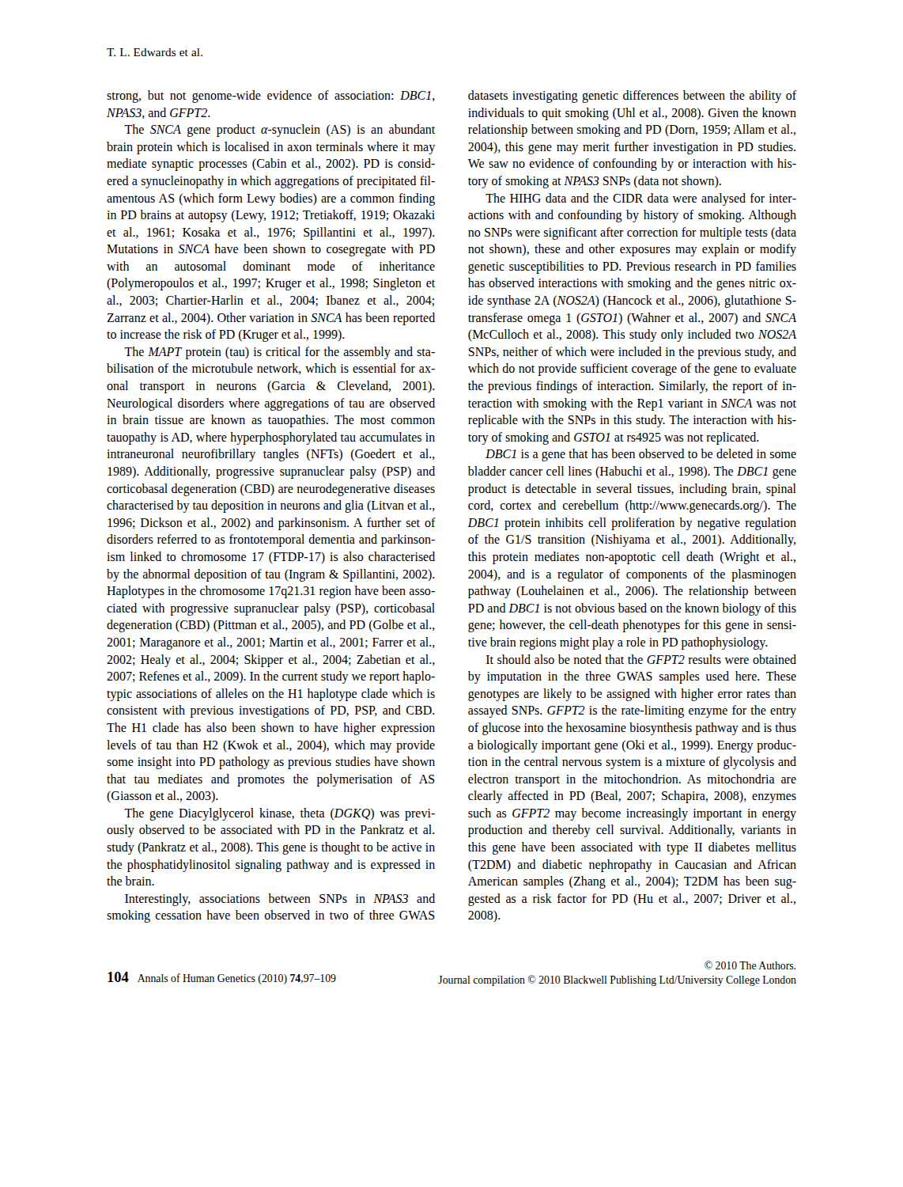T. L. Edwards et al.
strong, but not genome-wide evidence of association: DBC1, NPAS3, and GFPT2.
The SNCA gene product α-synuclein (AS) is an abundant brain protein which is localised in axon terminals where it may mediate synaptic processes (Cabin et al., 2002). PD is considered a synucleinopathy in which aggregations of precipitated filamentous AS (which form Lewy bodies) are a common finding in PD brains at autopsy (Lewy, 1912; Tretiakoff, 1919; Okazaki et al., 1961; Kosaka et al., 1976; Spillantini et al., 1997). Mutations in SNCA have been shown to cosegregate with PD with an autosomal dominant mode of inheritance (Polymeropoulos et al., 1997; Kruger et al., 1998; Singleton et al., 2003; Chartier-Harlin et al., 2004; Ibanez et al., 2004; Zarranz et al., 2004). Other variation in SNCA has been reported to increase the risk of PD (Kruger et al., 1999).
The MAPT protein (tau) is critical for the assembly and stabilisation of the microtubule network, which is essential for axonal transport in neurons (Garcia & Cleveland, 2001). Neurological disorders where aggregations of tau are observed in brain tissue are known as tauopathies. The most common tauopathy is AD, where hyperphosphorylated tau accumulates in intraneuronal neurofibrillary tangles (NFTs) (Goedert et al., 1989). Additionally, progressive supranuclear palsy (PSP) and corticobasal degeneration (CBD) are neurodegenerative diseases characterised by tau deposition in neurons and glia (Litvan et al., 1996; Dickson et al., 2002) and parkinsonism. A further set of disorders referred to as frontotemporal dementia and parkinsonism linked to chromosome 17 (FTDP-17) is also characterised by the abnormal deposition of tau (Ingram & Spillantini, 2002). Haplotypes in the chromosome 17q21.31 region have been associated with progressive supranuclear palsy (PSP), corticobasal degeneration (CBD) (Pittman et al., 2005), and PD (Golbe et al., 2001; Maraganore et al., 2001; Martin et al., 2001; Farrer et al., 2002; Healy et al., 2004; Skipper et al., 2004; Zabetian et al., 2007; Refenes et al., 2009). In the current study we report haplotypic associations of alleles on the H1 haplotype clade which is consistent with previous investigations of PD, PSP, and CBD. The H1 clade has also been shown to have higher expression levels of tau than H2 (Kwok et al., 2004), which may provide some insight into PD pathology as previous studies have shown that tau mediates and promotes the polymerisation of AS (Giasson et al., 2003).
The gene Diacylglycerol kinase, theta (DGKQ) was previously observed to be associated with PD in the Pankratz et al. study (Pankratz et al., 2008). This gene is thought to be active in the phosphatidylinositol signaling pathway and is expressed in the brain.
Interestingly, associations between SNPs in NPAS3 and smoking cessation have been observed in two of three GWAS datasets investigating genetic differences between the ability of individuals to quit smoking (Uhl et al., 2008). Given the known relationship between smoking and PD (Dorn, 1959; Allam et al., 2004), this gene may merit further investigation in PD studies. We saw no evidence of confounding by or interaction with history of smoking at NPAS3 SNPs (data not shown).
The HIHG data and the CIDR data were analysed for interactions with and confounding by history of smoking. Although no SNPs were significant after correction for multiple tests (data not shown), these and other exposures may explain or modify genetic susceptibilities to PD. Previous research in PD families has observed interactions with smoking and the genes nitric oxide synthase 2A (NOS2A) (Hancock et al., 2006), glutathione S-transferase omega 1 (GSTO1) (Wahner et al., 2007) and SNCA (McCulloch et al., 2008). This study only included two NOS2A SNPs, neither of which were included in the previous study, and which do not provide sufficient coverage of the gene to evaluate the previous findings of interaction. Similarly, the report of interaction with smoking with the Rep1 variant in SNCA was not replicable with the SNPs in this study. The interaction with history of smoking and GSTO1 at rs4925 was not replicated.
DBC1 is a gene that has been observed to be deleted in some bladder cancer cell lines (Habuchi et al., 1998). The DBC1 gene product is detectable in several tissues, including brain, spinal cord, cortex and cerebellum (http://www.genecards.org/). The DBC1 protein inhibits cell proliferation by negative regulation of the G1/S transition (Nishiyama et al., 2001). Additionally, this protein mediates non-apoptotic cell death (Wright et al., 2004), and is a regulator of components of the plasminogen pathway (Louhelainen et al., 2006). The relationship between PD and DBC1 is not obvious based on the known biology of this gene; however, the cell-death phenotypes for this gene in sensitive brain regions might play a role in PD pathophysiology.
It should also be noted that the GFPT2 results were obtained by imputation in the three GWAS samples used here. These genotypes are likely to be assigned with higher error rates than assayed SNPs. GFPT2 is the rate-limiting enzyme for the entry of glucose into the hexosamine biosynthesis pathway and is thus a biologically important gene (Oki et al., 1999). Energy production in the central nervous system is a mixture of glycolysis and electron transport in the mitochondrion. As mitochondria are clearly affected in PD (Beal, 2007; Schapira, 2008), enzymes such as GFPT2 may become increasingly important in energy production and thereby cell survival. Additionally, variants in this gene have been associated with type II diabetes mellitus (T2DM) and diabetic nephropathy in Caucasian and African American samples (Zhang et al., 2004); T2DM has been suggested as a risk factor for PD (Hu et al., 2007; Driver et al., 2008).
104 Annals of Human Genetics (2010) 74,97–109
© 2010 The Authors.
Journal compilation © 2010 Blackwell Publishing Ltd/University College London